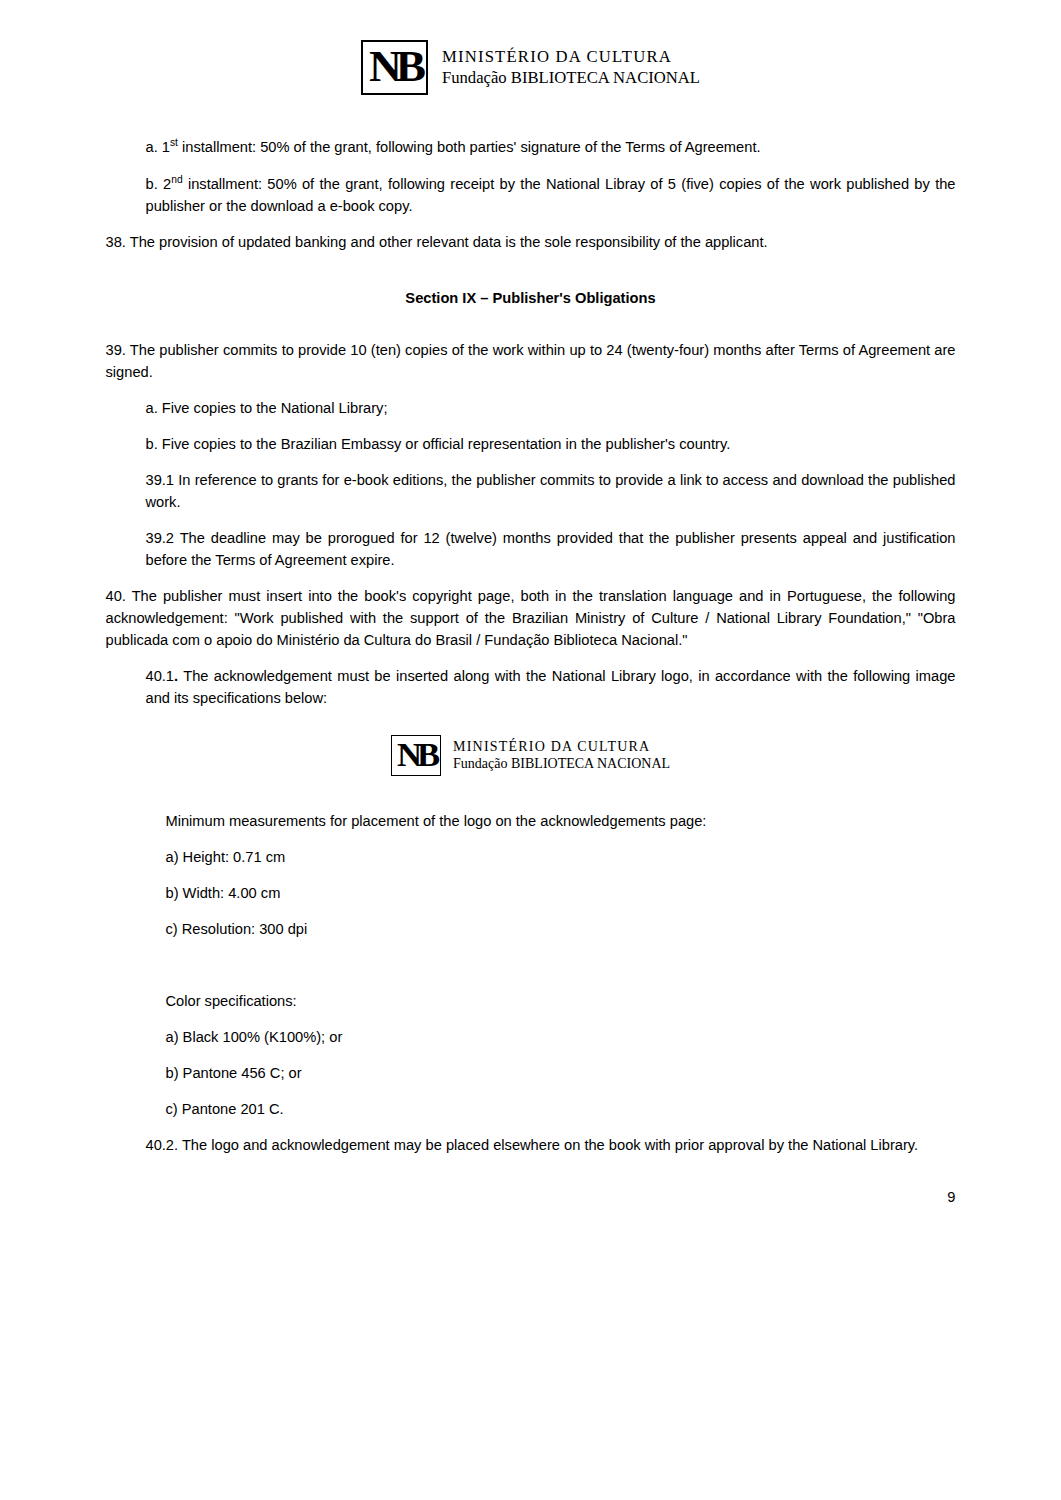NB
MINISTÉRIO DA CULTURA
Fundação BIBLIOTECA NACIONAL
a. 1st installment: 50% of the grant, following both parties' signature of the Terms of Agreement.
b. 2nd installment: 50% of the grant, following receipt by the National Libray of 5 (five) copies of the work published by the publisher or the download a e-book copy.
38. The provision of updated banking and other relevant data is the sole responsibility of the applicant.
Section IX – Publisher's Obligations
39. The publisher commits to provide 10 (ten) copies of the work within up to 24 (twenty-four) months after Terms of Agreement are signed.
a. Five copies to the National Library;
b. Five copies to the Brazilian Embassy or official representation in the publisher's country.
39.1 In reference to grants for e-book editions, the publisher commits to provide a link to access and download the published work.
39.2 The deadline may be prorogued for 12 (twelve) months provided that the publisher presents appeal and justification before the Terms of Agreement expire.
40. The publisher must insert into the book's copyright page, both in the translation language and in Portuguese, the following acknowledgement: "Work published with the support of the Brazilian Ministry of Culture / National Library Foundation," "Obra publicada com o apoio do Ministério da Cultura do Brasil / Fundação Biblioteca Nacional."
40.1. The acknowledgement must be inserted along with the National Library logo, in accordance with the following image and its specifications below:
NB
MINISTÉRIO DA CULTURA
Fundação BIBLIOTECA NACIONAL
Minimum measurements for placement of the logo on the acknowledgements page:
a) Height: 0.71 cm
b) Width: 4.00 cm
c) Resolution: 300 dpi
Color specifications:
a) Black 100% (K100%); or
b) Pantone 456 C; or
c) Pantone 201 C.
40.2. The logo and acknowledgement may be placed elsewhere on the book with prior approval by the National Library.
9